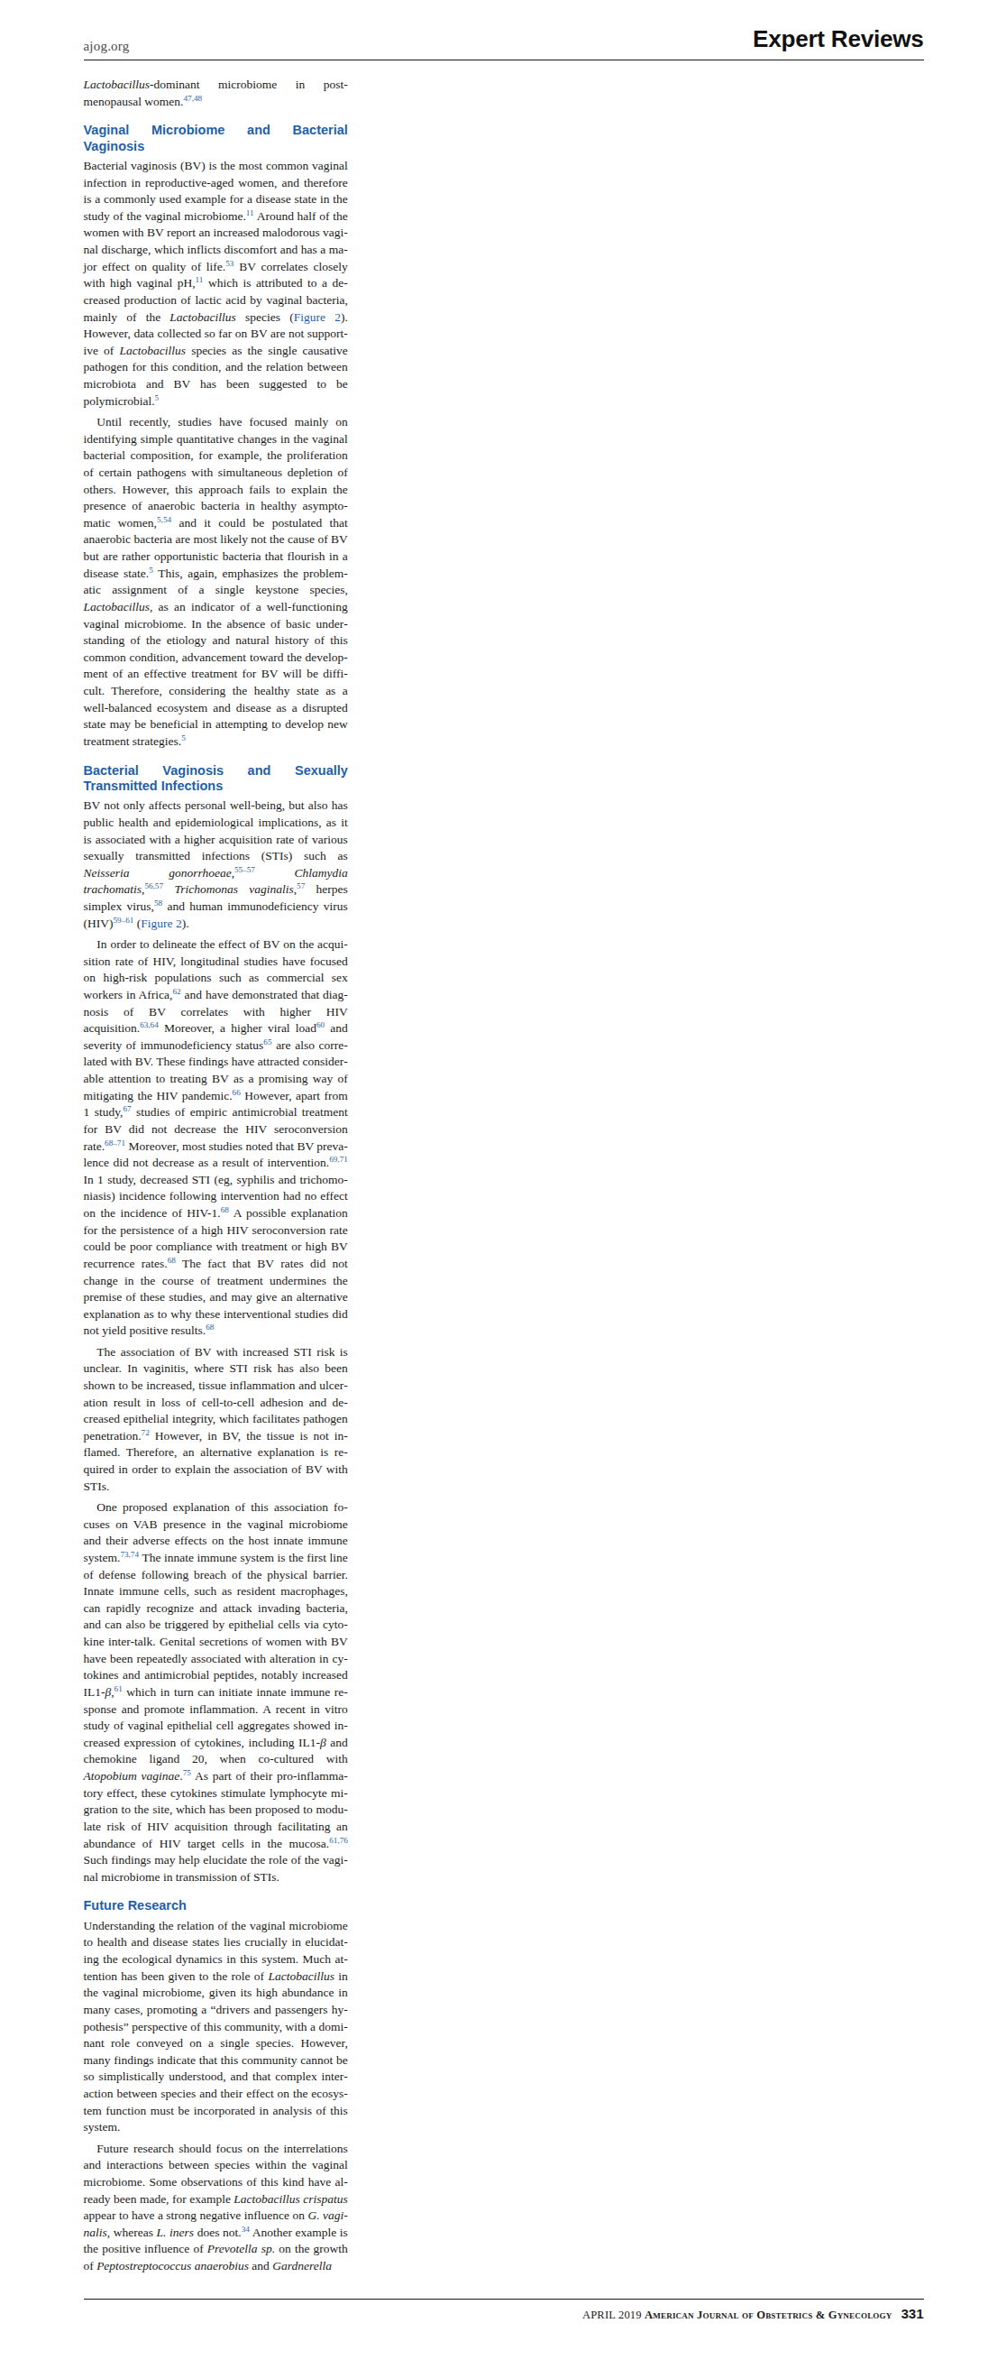ajog.org
Expert Reviews
Lactobacillus-dominant microbiome in postmenopausal women.47,48
Vaginal Microbiome and Bacterial Vaginosis
Bacterial vaginosis (BV) is the most common vaginal infection in reproductive-aged women, and therefore is a commonly used example for a disease state in the study of the vaginal microbiome.11 Around half of the women with BV report an increased malodorous vaginal discharge, which inflicts discomfort and has a major effect on quality of life.53 BV correlates closely with high vaginal pH,11 which is attributed to a decreased production of lactic acid by vaginal bacteria, mainly of the Lactobacillus species (Figure 2). However, data collected so far on BV are not supportive of Lactobacillus species as the single causative pathogen for this condition, and the relation between microbiota and BV has been suggested to be polymicrobial.5
Until recently, studies have focused mainly on identifying simple quantitative changes in the vaginal bacterial composition, for example, the proliferation of certain pathogens with simultaneous depletion of others. However, this approach fails to explain the presence of anaerobic bacteria in healthy asymptomatic women,5,54 and it could be postulated that anaerobic bacteria are most likely not the cause of BV but are rather opportunistic bacteria that flourish in a disease state.5 This, again, emphasizes the problematic assignment of a single keystone species, Lactobacillus, as an indicator of a well-functioning vaginal microbiome. In the absence of basic understanding of the etiology and natural history of this common condition, advancement toward the development of an effective treatment for BV will be difficult. Therefore, considering the healthy state as a well-balanced ecosystem and disease as a disrupted state may be beneficial in attempting to develop new treatment strategies.5
Bacterial Vaginosis and Sexually Transmitted Infections
BV not only affects personal well-being, but also has public health and epidemiological implications, as it is associated with a higher acquisition rate of various sexually transmitted infections (STIs) such as Neisseria gonorrhoeae,55–57 Chlamydia trachomatis,56,57 Trichomonas vaginalis,57 herpes simplex virus,58 and human immunodeficiency virus (HIV)59–61 (Figure 2).
In order to delineate the effect of BV on the acquisition rate of HIV, longitudinal studies have focused on high-risk populations such as commercial sex workers in Africa,62 and have demonstrated that diagnosis of BV correlates with higher HIV acquisition.63,64 Moreover, a higher viral load60 and severity of immunodeficiency status65 are also correlated with BV. These findings have attracted considerable attention to treating BV as a promising way of mitigating the HIV pandemic.66 However, apart from 1 study,67 studies of empiric antimicrobial treatment for BV did not decrease the HIV seroconversion rate.68–71 Moreover, most studies noted that BV prevalence did not decrease as a result of intervention.69,71 In 1 study, decreased STI (eg, syphilis and trichomoniasis) incidence following intervention had no effect on the incidence of HIV-1.68 A possible explanation for the persistence of a high HIV seroconversion rate could be poor compliance with treatment or high BV recurrence rates.68 The fact that BV rates did not change in the course of treatment undermines the premise of these studies, and may give an alternative explanation as to why these interventional studies did not yield positive results.68
The association of BV with increased STI risk is unclear. In vaginitis, where STI risk has also been shown to be increased, tissue inflammation and ulceration result in loss of cell-to-cell adhesion and decreased epithelial integrity, which facilitates pathogen penetration.72 However, in BV, the tissue is not inflamed. Therefore, an alternative explanation is required in order to explain the association of BV with STIs.
One proposed explanation of this association focuses on VAB presence in the vaginal microbiome and their adverse effects on the host innate immune system.73,74 The innate immune system is the first line of defense following breach of the physical barrier. Innate immune cells, such as resident macrophages, can rapidly recognize and attack invading bacteria, and can also be triggered by epithelial cells via cytokine inter-talk. Genital secretions of women with BV have been repeatedly associated with alteration in cytokines and antimicrobial peptides, notably increased IL1-β,61 which in turn can initiate innate immune response and promote inflammation. A recent in vitro study of vaginal epithelial cell aggregates showed increased expression of cytokines, including IL1-β and chemokine ligand 20, when co-cultured with Atopobium vaginae.75 As part of their pro-inflammatory effect, these cytokines stimulate lymphocyte migration to the site, which has been proposed to modulate risk of HIV acquisition through facilitating an abundance of HIV target cells in the mucosa.61,76 Such findings may help elucidate the role of the vaginal microbiome in transmission of STIs.
Future Research
Understanding the relation of the vaginal microbiome to health and disease states lies crucially in elucidating the ecological dynamics in this system. Much attention has been given to the role of Lactobacillus in the vaginal microbiome, given its high abundance in many cases, promoting a “drivers and passengers hypothesis” perspective of this community, with a dominant role conveyed on a single species. However, many findings indicate that this community cannot be so simplistically understood, and that complex interaction between species and their effect on the ecosystem function must be incorporated in analysis of this system.
Future research should focus on the interrelations and interactions between species within the vaginal microbiome. Some observations of this kind have already been made, for example Lactobacillus crispatus appear to have a strong negative influence on G. vaginalis, whereas L. iners does not.34 Another example is the positive influence of Prevotella sp. on the growth of Peptostreptococcus anaerobius and Gardnerella
APRIL 2019 American Journal of Obstetrics & Gynecology 331